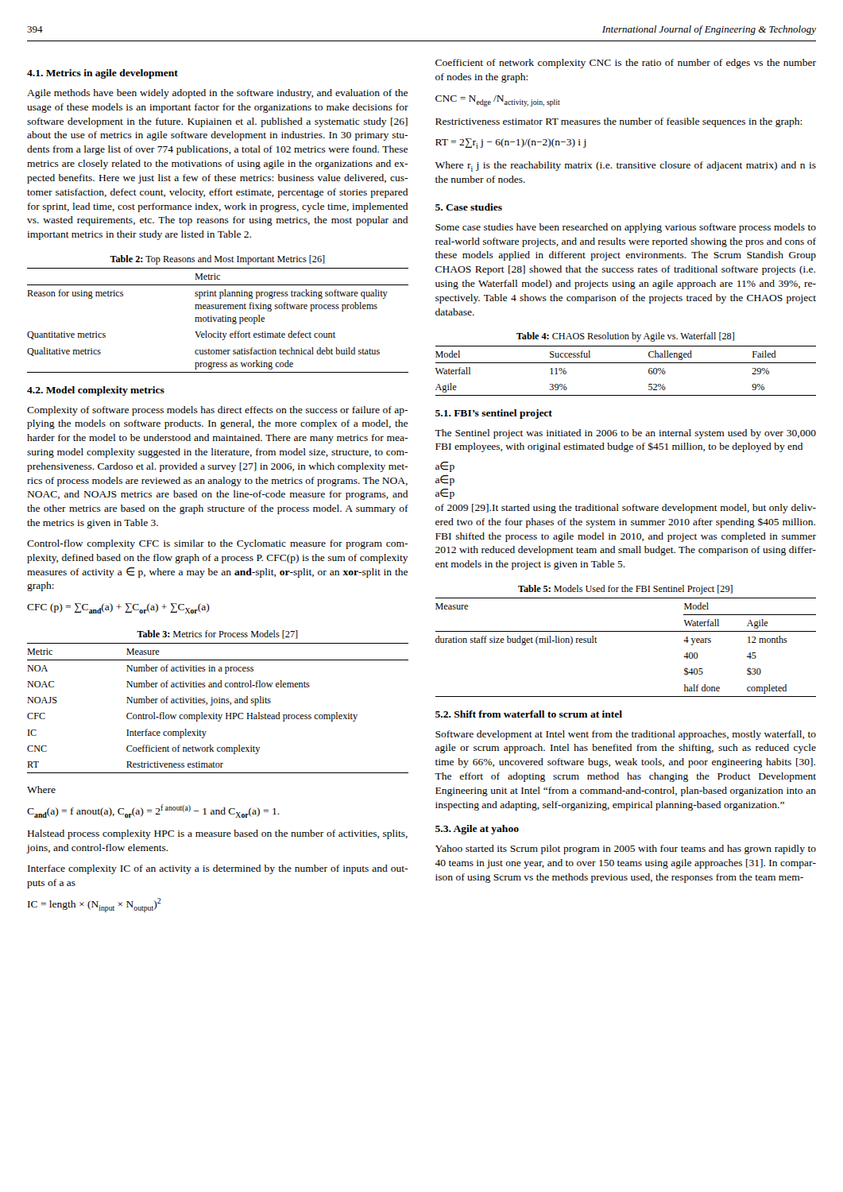394 International Journal of Engineering & Technology
4.1. Metrics in agile development
Agile methods have been widely adopted in the software industry, and evaluation of the usage of these models is an important factor for the organizations to make decisions for software development in the future. Kupiainen et al. published a systematic study [26] about the use of metrics in agile software development in industries. In 30 primary students from a large list of over 774 publications, a total of 102 metrics were found. These metrics are closely related to the motivations of using agile in the organizations and expected benefits. Here we just list a few of these metrics: business value delivered, customer satisfaction, defect count, velocity, effort estimate, percentage of stories prepared for sprint, lead time, cost performance index, work in progress, cycle time, implemented vs. wasted requirements, etc. The top reasons for using metrics, the most popular and important metrics in their study are listed in Table 2.
Table 2: Top Reasons and Most Important Metrics [26]
| | Metric |
| --- | --- |
| Reason for using metrics | sprint planning progress tracking software quality measurement fixing software process problems motivating people |
| Quantitative metrics | Velocity effort estimate defect count |
| Qualitative metrics | customer satisfaction technical debt build status progress as working code |
4.2. Model complexity metrics
Complexity of software process models has direct effects on the success or failure of applying the models on software products. In general, the more complex of a model, the harder for the model to be understood and maintained. There are many metrics for measuring model complexity suggested in the literature, from model size, structure, to comprehensiveness. Cardoso et al. provided a survey [27] in 2006, in which complexity metrics of process models are reviewed as an analogy to the metrics of programs. The NOA, NOAC, and NOAJS metrics are based on the line-of-code measure for programs, and the other metrics are based on the graph structure of the process model. A summary of the metrics is given in Table 3.
Control-flow complexity CFC is similar to the Cyclomatic measure for program complexity, defined based on the flow graph of a process P. CFC(p) is the sum of complexity measures of activity a ∈ p, where a may be an and-split, or-split, or an xor-split in the graph:
CFC (p) = ∑Cand(a) + ∑Cor(a) + ∑CXor(a)
Table 3: Metrics for Process Models [27]
| Metric | Measure |
| --- | --- |
| NOA | Number of activities in a process |
| NOAC | Number of activities and control-flow elements |
| NOAJS | Number of activities, joins, and splits |
| CFC | Control-flow complexity HPC Halstead process complexity |
| IC | Interface complexity |
| CNC | Coefficient of network complexity |
| RT | Restrictiveness estimator |
Where
Cand(a) = f anout(a), Cor(a) = 2f anout(a) − 1 and CXor(a) = 1.
Halstead process complexity HPC is a measure based on the number of activities, splits, joins, and control-flow elements.
Interface complexity IC of an activity a is determined by the number of inputs and outputs of a as
IC = length × (Ninput × Noutput)2
Coefficient of network complexity CNC is the ratio of number of edges vs the number of nodes in the graph:
CNC = Nedge /Nactivity, join, split
Restrictiveness estimator RT measures the number of feasible sequences in the graph:
RT = 2∑ri j − 6(n−1)/(n−2)(n−3) i j
Where ri j is the reachability matrix (i.e. transitive closure of adjacent matrix) and n is the number of nodes.
5. Case studies
Some case studies have been researched on applying various software process models to real-world software projects, and and results were reported showing the pros and cons of these models applied in different project environments. The Scrum Standish Group CHAOS Report [28] showed that the success rates of traditional software projects (i.e. using the Waterfall model) and projects using an agile approach are 11% and 39%, respectively. Table 4 shows the comparison of the projects traced by the CHAOS project database.
Table 4: CHAOS Resolution by Agile vs. Waterfall [28]
| Model | Successful | Challenged | Failed |
| --- | --- | --- | --- |
| Waterfall | 11% | 60% | 29% |
| Agile | 39% | 52% | 9% |
5.1. FBI’s sentinel project
The Sentinel project was initiated in 2006 to be an internal system used by over 30,000 FBI employees, with original estimated budge of $451 million, to be deployed by end
a∈p
a∈p
a∈p
of 2009 [29].It started using the traditional software development model, but only delivered two of the four phases of the system in summer 2010 after spending $405 million. FBI shifted the process to agile model in 2010, and project was completed in summer 2012 with reduced development team and small budget. The comparison of using different models in the project is given in Table 5.
Table 5: Models Used for the FBI Sentinel Project [29]
| Measure | Model |
| --- | --- |
| Waterfall | Agile |
| duration staff size budget (mil-lion) result | 4 years | 12 months |
| 400 | 45 |
| $405 | $30 |
| half done | completed |
5.2. Shift from waterfall to scrum at intel
Software development at Intel went from the traditional approaches, mostly waterfall, to agile or scrum approach. Intel has benefited from the shifting, such as reduced cycle time by 66%, uncovered software bugs, weak tools, and poor engineering habits [30]. The effort of adopting scrum method has changing the Product Development Engineering unit at Intel “from a command-and-control, plan-based organization into an inspecting and adapting, self-organizing, empirical planning-based organization.”
5.3. Agile at yahoo
Yahoo started its Scrum pilot program in 2005 with four teams and has grown rapidly to 40 teams in just one year, and to over 150 teams using agile approaches [31]. In comparison of using Scrum vs the methods previous used, the responses from the team mem-